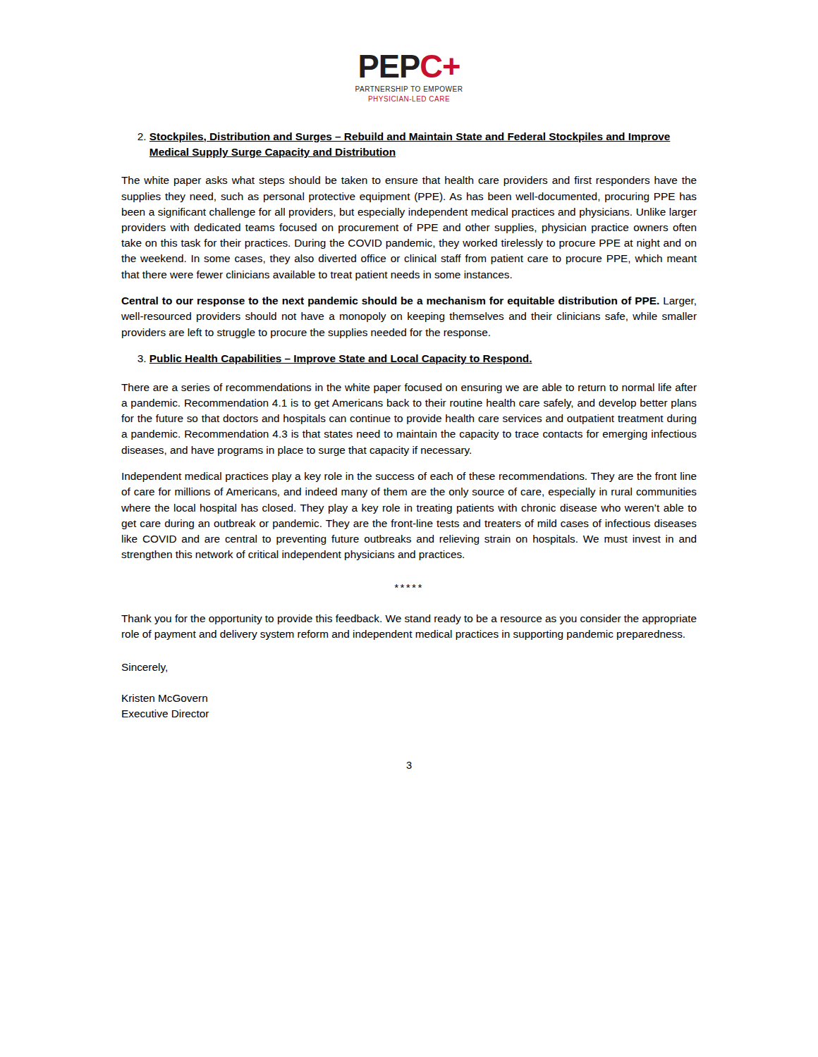PEPC+
PARTNERSHIP TO EMPOWER
PHYSICIAN-LED CARE
Stockpiles, Distribution and Surges – Rebuild and Maintain State and Federal Stockpiles and Improve Medical Supply Surge Capacity and Distribution
The white paper asks what steps should be taken to ensure that health care providers and first responders have the supplies they need, such as personal protective equipment (PPE). As has been well-documented, procuring PPE has been a significant challenge for all providers, but especially independent medical practices and physicians. Unlike larger providers with dedicated teams focused on procurement of PPE and other supplies, physician practice owners often take on this task for their practices. During the COVID pandemic, they worked tirelessly to procure PPE at night and on the weekend. In some cases, they also diverted office or clinical staff from patient care to procure PPE, which meant that there were fewer clinicians available to treat patient needs in some instances.
Central to our response to the next pandemic should be a mechanism for equitable distribution of PPE. Larger, well-resourced providers should not have a monopoly on keeping themselves and their clinicians safe, while smaller providers are left to struggle to procure the supplies needed for the response.
Public Health Capabilities – Improve State and Local Capacity to Respond.
There are a series of recommendations in the white paper focused on ensuring we are able to return to normal life after a pandemic. Recommendation 4.1 is to get Americans back to their routine health care safely, and develop better plans for the future so that doctors and hospitals can continue to provide health care services and outpatient treatment during a pandemic. Recommendation 4.3 is that states need to maintain the capacity to trace contacts for emerging infectious diseases, and have programs in place to surge that capacity if necessary.
Independent medical practices play a key role in the success of each of these recommendations. They are the front line of care for millions of Americans, and indeed many of them are the only source of care, especially in rural communities where the local hospital has closed. They play a key role in treating patients with chronic disease who weren’t able to get care during an outbreak or pandemic. They are the front-line tests and treaters of mild cases of infectious diseases like COVID and are central to preventing future outbreaks and relieving strain on hospitals. We must invest in and strengthen this network of critical independent physicians and practices.
*****
Thank you for the opportunity to provide this feedback. We stand ready to be a resource as you consider the appropriate role of payment and delivery system reform and independent medical practices in supporting pandemic preparedness.
Sincerely,
Kristen McGovern
Executive Director
3